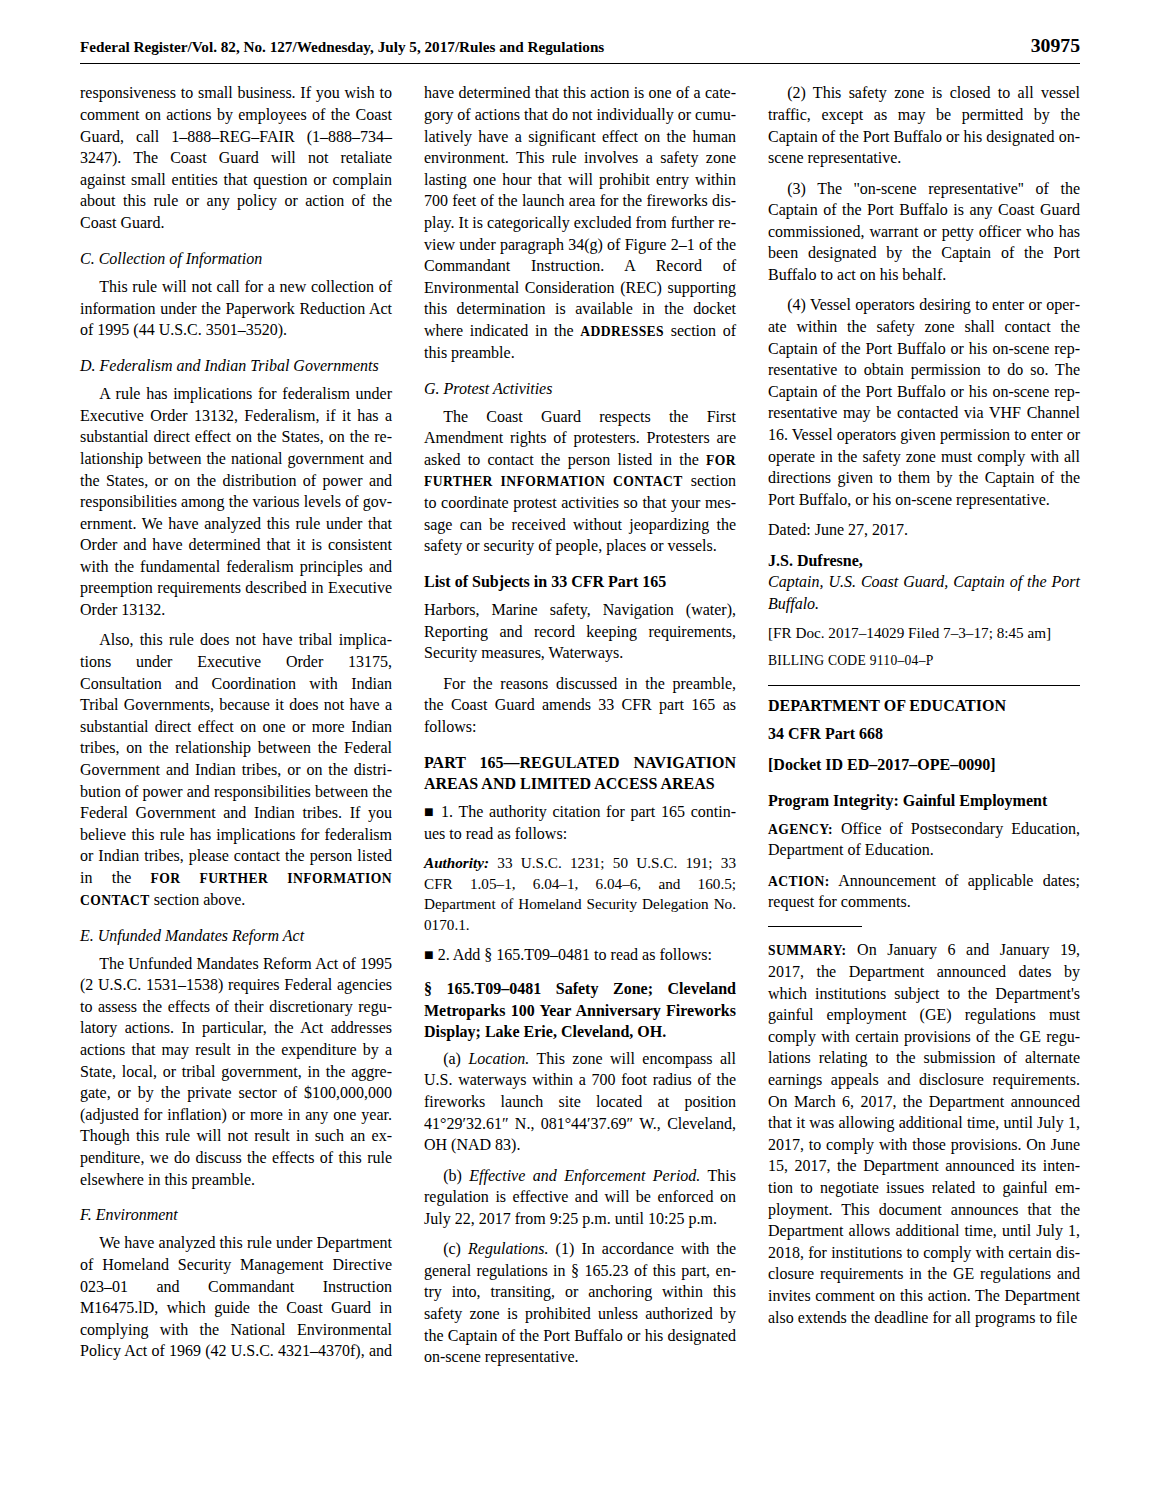Federal Register/Vol. 82, No. 127/Wednesday, July 5, 2017/Rules and Regulations
30975
responsiveness to small business. If you wish to comment on actions by employees of the Coast Guard, call 1–888–REG–FAIR (1–888–734–3247). The Coast Guard will not retaliate against small entities that question or complain about this rule or any policy or action of the Coast Guard.
C. Collection of Information
This rule will not call for a new collection of information under the Paperwork Reduction Act of 1995 (44 U.S.C. 3501–3520).
D. Federalism and Indian Tribal Governments
A rule has implications for federalism under Executive Order 13132, Federalism, if it has a substantial direct effect on the States, on the relationship between the national government and the States, or on the distribution of power and responsibilities among the various levels of government. We have analyzed this rule under that Order and have determined that it is consistent with the fundamental federalism principles and preemption requirements described in Executive Order 13132.
Also, this rule does not have tribal implications under Executive Order 13175, Consultation and Coordination with Indian Tribal Governments, because it does not have a substantial direct effect on one or more Indian tribes, on the relationship between the Federal Government and Indian tribes, or on the distribution of power and responsibilities between the Federal Government and Indian tribes. If you believe this rule has implications for federalism or Indian tribes, please contact the person listed in the FOR FURTHER INFORMATION CONTACT section above.
E. Unfunded Mandates Reform Act
The Unfunded Mandates Reform Act of 1995 (2 U.S.C. 1531–1538) requires Federal agencies to assess the effects of their discretionary regulatory actions. In particular, the Act addresses actions that may result in the expenditure by a State, local, or tribal government, in the aggregate, or by the private sector of $100,000,000 (adjusted for inflation) or more in any one year. Though this rule will not result in such an expenditure, we do discuss the effects of this rule elsewhere in this preamble.
F. Environment
We have analyzed this rule under Department of Homeland Security Management Directive 023–01 and Commandant Instruction M16475.lD, which guide the Coast Guard in complying with the National Environmental Policy Act of 1969 (42 U.S.C. 4321–4370f), and have determined that this action is one of a category of actions that do not individually or cumulatively have a significant effect on the human environment. This rule involves a safety zone lasting one hour that will prohibit entry within 700 feet of the launch area for the fireworks display. It is categorically excluded from further review under paragraph 34(g) of Figure 2–1 of the Commandant Instruction. A Record of Environmental Consideration (REC) supporting this determination is available in the docket where indicated in the ADDRESSES section of this preamble.
G. Protest Activities
The Coast Guard respects the First Amendment rights of protesters. Protesters are asked to contact the person listed in the FOR FURTHER INFORMATION CONTACT section to coordinate protest activities so that your message can be received without jeopardizing the safety or security of people, places or vessels.
List of Subjects in 33 CFR Part 165
Harbors, Marine safety, Navigation (water), Reporting and record keeping requirements, Security measures, Waterways.
For the reasons discussed in the preamble, the Coast Guard amends 33 CFR part 165 as follows:
PART 165—REGULATED NAVIGATION AREAS AND LIMITED ACCESS AREAS
■ 1. The authority citation for part 165 continues to read as follows:
Authority: 33 U.S.C. 1231; 50 U.S.C. 191; 33 CFR 1.05–1, 6.04–1, 6.04–6, and 160.5; Department of Homeland Security Delegation No. 0170.1.
■ 2. Add § 165.T09–0481 to read as follows:
§ 165.T09–0481 Safety Zone; Cleveland Metroparks 100 Year Anniversary Fireworks Display; Lake Erie, Cleveland, OH.
(a) Location. This zone will encompass all U.S. waterways within a 700 foot radius of the fireworks launch site located at position 41°29′32.61″ N., 081°44′37.69″ W., Cleveland, OH (NAD 83).
(b) Effective and Enforcement Period. This regulation is effective and will be enforced on July 22, 2017 from 9:25 p.m. until 10:25 p.m.
(c) Regulations. (1) In accordance with the general regulations in § 165.23 of this part, entry into, transiting, or anchoring within this safety zone is prohibited unless authorized by the Captain of the Port Buffalo or his designated on-scene representative.
(2) This safety zone is closed to all vessel traffic, except as may be permitted by the Captain of the Port Buffalo or his designated on-scene representative.
(3) The ''on-scene representative'' of the Captain of the Port Buffalo is any Coast Guard commissioned, warrant or petty officer who has been designated by the Captain of the Port Buffalo to act on his behalf.
(4) Vessel operators desiring to enter or operate within the safety zone shall contact the Captain of the Port Buffalo or his on-scene representative to obtain permission to do so. The Captain of the Port Buffalo or his on-scene representative may be contacted via VHF Channel 16. Vessel operators given permission to enter or operate in the safety zone must comply with all directions given to them by the Captain of the Port Buffalo, or his on-scene representative.
Dated: June 27, 2017.
J.S. Dufresne,
Captain, U.S. Coast Guard, Captain of the Port Buffalo.
[FR Doc. 2017–14029 Filed 7–3–17; 8:45 am]
BILLING CODE 9110–04–P
DEPARTMENT OF EDUCATION
34 CFR Part 668
[Docket ID ED–2017–OPE–0090]
Program Integrity: Gainful Employment
AGENCY: Office of Postsecondary Education, Department of Education.
ACTION: Announcement of applicable dates; request for comments.
SUMMARY: On January 6 and January 19, 2017, the Department announced dates by which institutions subject to the Department's gainful employment (GE) regulations must comply with certain provisions of the GE regulations relating to the submission of alternate earnings appeals and disclosure requirements. On March 6, 2017, the Department announced that it was allowing additional time, until July 1, 2017, to comply with those provisions. On June 15, 2017, the Department announced its intention to negotiate issues related to gainful employment. This document announces that the Department allows additional time, until July 1, 2018, for institutions to comply with certain disclosure requirements in the GE regulations and invites comment on this action. The Department also extends the deadline for all programs to file